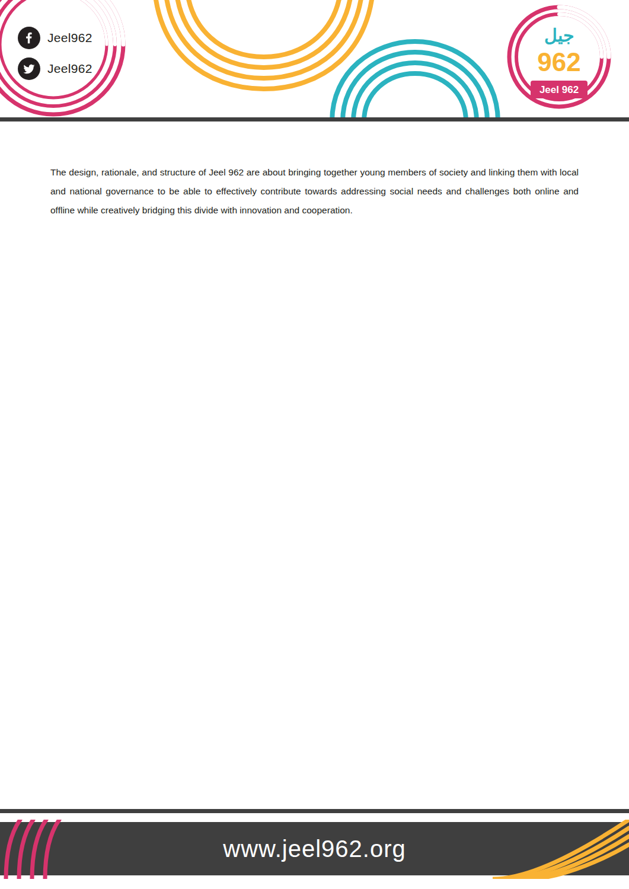Jeel962
Jeel962
جيل 962 Jeel 962
The design, rationale, and structure of Jeel 962 are about bringing together young members of society and linking them with local and national governance to be able to effectively contribute towards addressing social needs and challenges both online and offline while creatively bridging this divide with innovation and cooperation.
www.jeel962.org